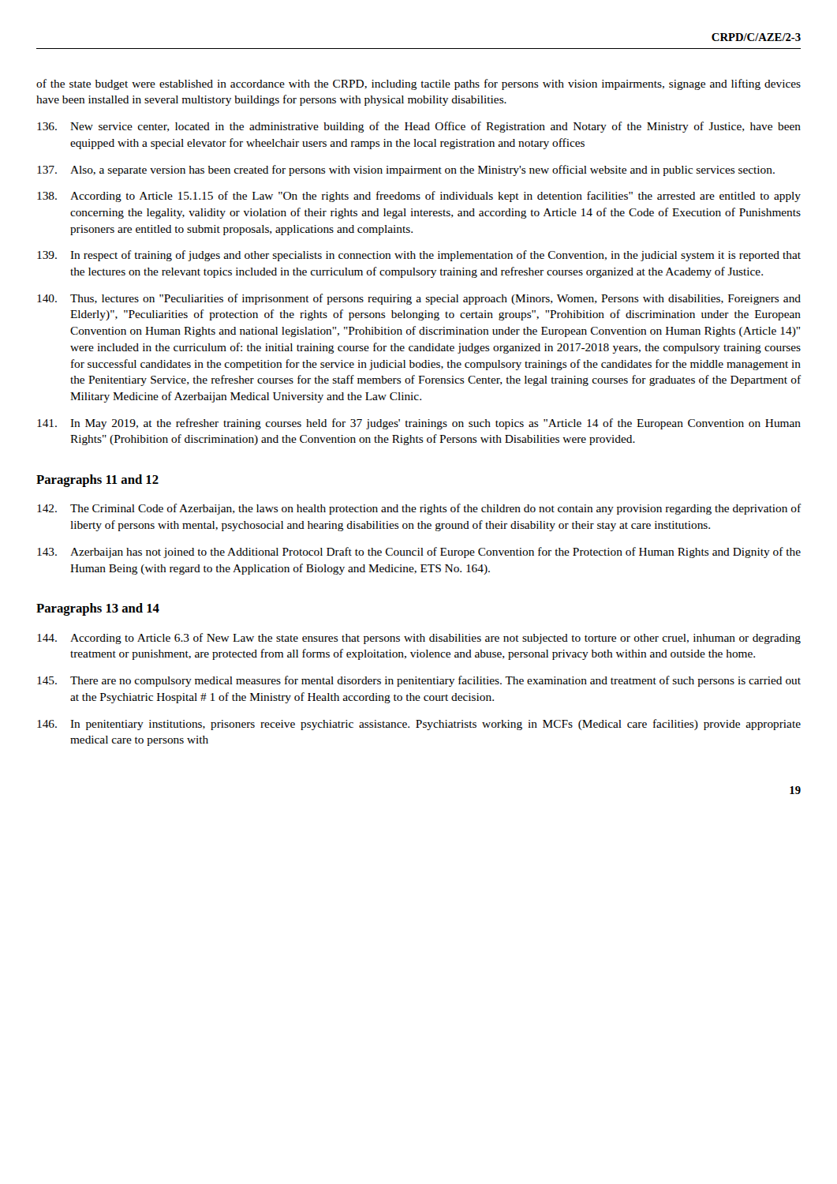CRPD/C/AZE/2-3
of the state budget were established in accordance with the CRPD, including tactile paths for persons with vision impairments, signage and lifting devices have been installed in several multistory buildings for persons with physical mobility disabilities.
136.
New service center, located in the administrative building of the Head Office of Registration and Notary of the Ministry of Justice, have been equipped with a special elevator for wheelchair users and ramps in the local registration and notary offices
137.
Also, a separate version has been created for persons with vision impairment on the Ministry's new official website and in public services section.
138.
According to Article 15.1.15 of the Law "On the rights and freedoms of individuals kept in detention facilities" the arrested are entitled to apply concerning the legality, validity or violation of their rights and legal interests, and according to Article 14 of the Code of Execution of Punishments prisoners are entitled to submit proposals, applications and complaints.
139.
In respect of training of judges and other specialists in connection with the implementation of the Convention, in the judicial system it is reported that the lectures on the relevant topics included in the curriculum of compulsory training and refresher courses organized at the Academy of Justice.
140.
Thus, lectures on "Peculiarities of imprisonment of persons requiring a special approach (Minors, Women, Persons with disabilities, Foreigners and Elderly)", "Peculiarities of protection of the rights of persons belonging to certain groups", "Prohibition of discrimination under the European Convention on Human Rights and national legislation", "Prohibition of discrimination under the European Convention on Human Rights (Article 14)" were included in the curriculum of: the initial training course for the candidate judges organized in 2017-2018 years, the compulsory training courses for successful candidates in the competition for the service in judicial bodies, the compulsory trainings of the candidates for the middle management in the Penitentiary Service, the refresher courses for the staff members of Forensics Center, the legal training courses for graduates of the Department of Military Medicine of Azerbaijan Medical University and the Law Clinic.
141.
In May 2019, at the refresher training courses held for 37 judges' trainings on such topics as "Article 14 of the European Convention on Human Rights" (Prohibition of discrimination) and the Convention on the Rights of Persons with Disabilities were provided.
Paragraphs 11 and 12
142.
The Criminal Code of Azerbaijan, the laws on health protection and the rights of the children do not contain any provision regarding the deprivation of liberty of persons with mental, psychosocial and hearing disabilities on the ground of their disability or their stay at care institutions.
143.
Azerbaijan has not joined to the Additional Protocol Draft to the Council of Europe Convention for the Protection of Human Rights and Dignity of the Human Being (with regard to the Application of Biology and Medicine, ETS No. 164).
Paragraphs 13 and 14
144.
According to Article 6.3 of New Law the state ensures that persons with disabilities are not subjected to torture or other cruel, inhuman or degrading treatment or punishment, are protected from all forms of exploitation, violence and abuse, personal privacy both within and outside the home.
145.
There are no compulsory medical measures for mental disorders in penitentiary facilities. The examination and treatment of such persons is carried out at the Psychiatric Hospital # 1 of the Ministry of Health according to the court decision.
146.
In penitentiary institutions, prisoners receive psychiatric assistance. Psychiatrists working in MCFs (Medical care facilities) provide appropriate medical care to persons with
19